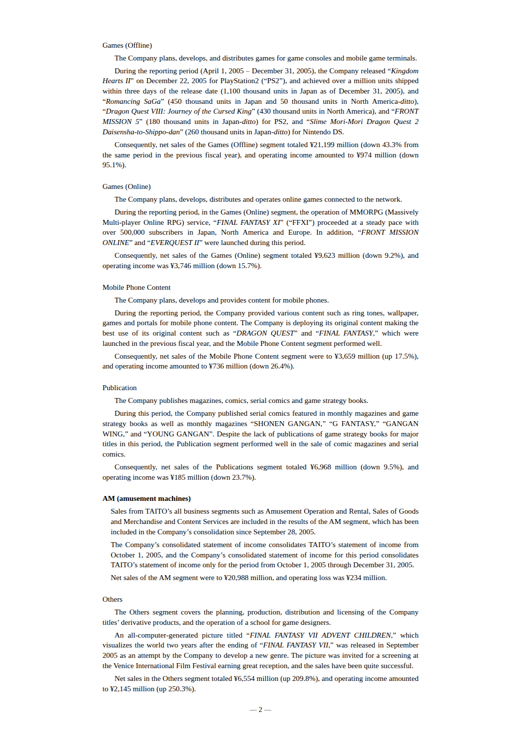Games (Offline)
The Company plans, develops, and distributes games for game consoles and mobile game terminals.
During the reporting period (April 1, 2005 – December 31, 2005), the Company released “Kingdom Hearts II” on December 22, 2005 for PlayStation2 (“PS2”), and achieved over a million units shipped within three days of the release date (1,100 thousand units in Japan as of December 31, 2005), and “Romancing SaGa” (450 thousand units in Japan and 50 thousand units in North America-ditto), “Dragon Quest VIII: Journey of the Cursed King” (430 thousand units in North America), and “FRONT MISSION 5” (180 thousand units in Japan-ditto) for PS2, and “Slime Mori-Mori Dragon Quest 2 Daisensha-to-Shippo-dan” (260 thousand units in Japan-ditto) for Nintendo DS.
Consequently, net sales of the Games (Offline) segment totaled ¥21,199 million (down 43.3% from the same period in the previous fiscal year), and operating income amounted to ¥974 million (down 95.1%).
Games (Online)
The Company plans, develops, distributes and operates online games connected to the network.
During the reporting period, in the Games (Online) segment, the operation of MMORPG (Massively Multi-player Online RPG) service, “FINAL FANTASY XI” (“FFXI”) proceeded at a steady pace with over 500,000 subscribers in Japan, North America and Europe. In addition, “FRONT MISSION ONLINE” and “EVERQUEST II” were launched during this period.
Consequently, net sales of the Games (Online) segment totaled ¥9,623 million (down 9.2%), and operating income was ¥3,746 million (down 15.7%).
Mobile Phone Content
The Company plans, develops and provides content for mobile phones.
During the reporting period, the Company provided various content such as ring tones, wallpaper, games and portals for mobile phone content. The Company is deploying its original content making the best use of its original content such as “DRAGON QUEST” and “FINAL FANTASY,” which were launched in the previous fiscal year, and the Mobile Phone Content segment performed well.
Consequently, net sales of the Mobile Phone Content segment were to ¥3,659 million (up 17.5%), and operating income amounted to ¥736 million (down 26.4%).
Publication
The Company publishes magazines, comics, serial comics and game strategy books.
During this period, the Company published serial comics featured in monthly magazines and game strategy books as well as monthly magazines “SHONEN GANGAN,” “G FANTASY,” “GANGAN WING,” and “YOUNG GANGAN”. Despite the lack of publications of game strategy books for major titles in this period, the Publication segment performed well in the sale of comic magazines and serial comics.
Consequently, net sales of the Publications segment totaled ¥6,968 million (down 9.5%), and operating income was ¥185 million (down 23.7%).
AM (amusement machines)
Sales from TAITO’s all business segments such as Amusement Operation and Rental, Sales of Goods and Merchandise and Content Services are included in the results of the AM segment, which has been included in the Company’s consolidation since September 28, 2005.
The Company’s consolidated statement of income consolidates TAITO’s statement of income from October 1, 2005, and the Company’s consolidated statement of income for this period consolidates TAITO’s statement of income only for the period from October 1, 2005 through December 31, 2005.
Net sales of the AM segment were to ¥20,988 million, and operating loss was ¥234 million.
Others
The Others segment covers the planning, production, distribution and licensing of the Company titles’ derivative products, and the operation of a school for game designers.
An all-computer-generated picture titled “FINAL FANTASY VII ADVENT CHILDREN,” which visualizes the world two years after the ending of “FINAL FANTASY VII,” was released in September 2005 as an attempt by the Company to develop a new genre. The picture was invited for a screening at the Venice International Film Festival earning great reception, and the sales have been quite successful.
Net sales in the Others segment totaled ¥6,554 million (up 209.8%), and operating income amounted to ¥2,145 million (up 250.3%).
— 2 —